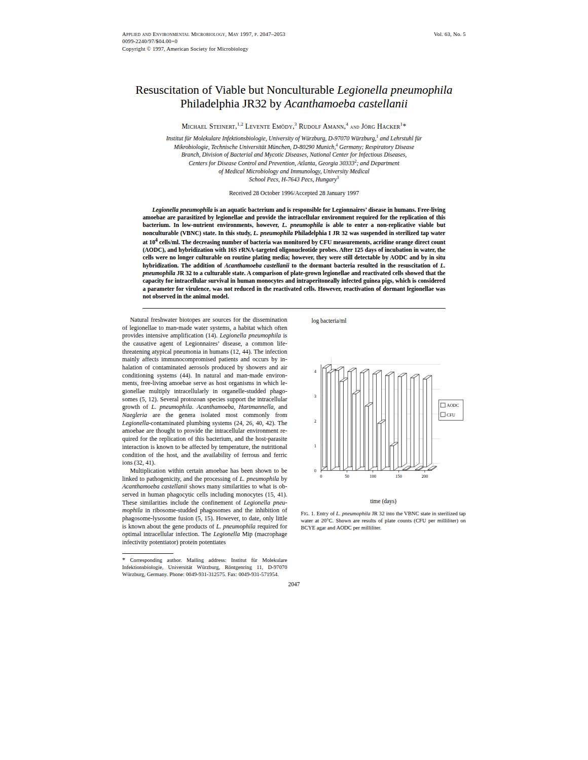Applied and Environmental Microbiology, May 1997, p. 2047–2053
0099-2240/97/$04.00+0
Copyright © 1997, American Society for Microbiology
Vol. 63, No. 5
Resuscitation of Viable but Nonculturable Legionella pneumophila
Philadelphia JR32 by Acanthamoeba castellanii
Michael Steinert,1,2 Levente Emödy,3 Rudolf Amann,4 and Jörg Hacker1*
Institut für Molekulare Infektionsbiologie, University of Würzburg, D-97070 Würzburg,1 and Lehrstuhl für
Mikrobiologie, Technische Universität München, D-80290 Munich,4 Germany; Respiratory Disease
Branch, Division of Bacterial and Mycotic Diseases, National Center for Infectious Diseases,
Centers for Disease Control and Prevention, Atlanta, Georgia 303332; and Department
of Medical Microbiology and Immunology, University Medical
School Pecs, H-7643 Pecs, Hungary3
Received 28 October 1996/Accepted 28 January 1997
Legionella pneumophila is an aquatic bacterium and is responsible for Legionnaires’ disease in humans. Free-living amoebae are parasitized by legionellae and provide the intracellular environment required for the replication of this bacterium. In low-nutrient environments, however, L. pneumophila is able to enter a non-replicative viable but nonculturable (VBNC) state. In this study, L. pneumophila Philadelphia I JR 32 was suspended in sterilized tap water at 104 cells/ml. The decreasing number of bacteria was monitored by CFU measurements, acridine orange direct count (AODC), and hybridization with 16S rRNA-targeted oligonucleotide probes. After 125 days of incubation in water, the cells were no longer culturable on routine plating media; however, they were still detectable by AODC and by in situ hybridization. The addition of Acanthamoeba castellanii to the dormant bacteria resulted in the resuscitation of L. pneumophila JR 32 to a culturable state. A comparison of plate-grown legionellae and reactivated cells showed that the capacity for intracellular survival in human monocytes and intraperitoneally infected guinea pigs, which is considered a parameter for virulence, was not reduced in the reactivated cells. However, reactivation of dormant legionellae was not observed in the animal model.
Natural freshwater biotopes are sources for the dissemination of legionellae to man-made water systems, a habitat which often provides intensive amplification (14). Legionella pneumophila is the causative agent of Legionnaires’ disease, a common life-threatening atypical pneumonia in humans (12, 44). The infection mainly affects immunocompromised patients and occurs by inhalation of contaminated aerosols produced by showers and air conditioning systems (44). In natural and man-made environments, free-living amoebae serve as host organisms in which legionellae multiply intracellularly in organelle-studded phagosomes (5, 12). Several protozoan species support the intracellular growth of L. pneumophila. Acanthamoeba, Hartmannella, and Naegleria are the genera isolated most commonly from Legionella-contaminated plumbing systems (24, 26, 40, 42). The amoebae are thought to provide the intracellular environment required for the replication of this bacterium, and the host-parasite interaction is known to be affected by temperature, the nutritional condition of the host, and the availability of ferrous and ferric ions (32, 41).
Multiplication within certain amoebae has been shown to be linked to pathogenicity, and the processing of L. pneumophila by Acanthamoeba castellanii shows many similarities to what is observed in human phagocytic cells including monocytes (15, 41). These similarities include the confinement of Legionella pneumophila in ribosome-studded phagosomes and the inhibition of phagosome-lysosome fusion (5, 15). However, to date, only little is known about the gene products of L. pneumophila required for optimal intracellular infection. The Legionella Mip (macrophage infectivity potentiator) protein potentiates
* Corresponding author. Mailing address: Institut für Molekulare Infektionsbiologie, Universität Würzburg, Röntgenring 11, D-97070 Würzburg, Germany. Phone: 0049-931-312575. Fax: 0049-931-571954.
log bacteria/ml
0 1 2 3 4 0 50 100 150 200 AODC CFU
time (days)
Fig. 1. Entry of L. pneumophila JR 32 into the VBNC state in sterilized tap water at 20°C. Shown are results of plate counts (CFU per milliliter) on BCYE agar and AODC per milliliter.
2047